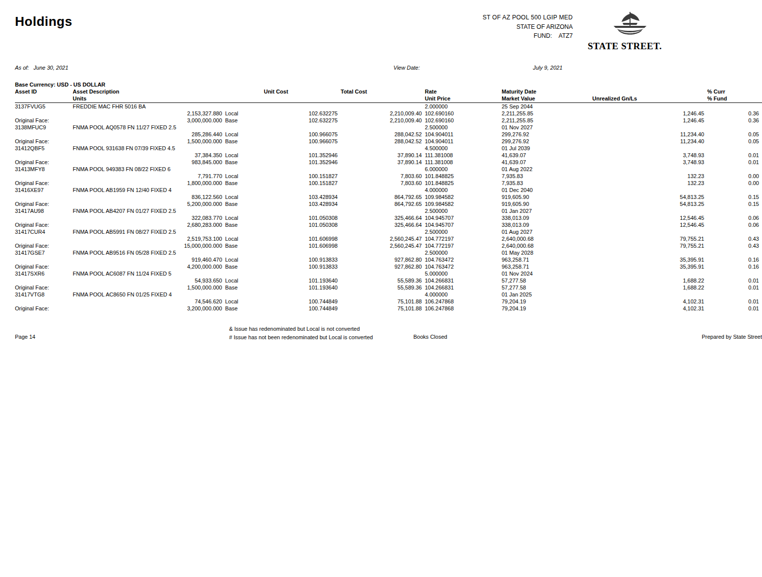Holdings
ST OF AZ POOL 500 LGIP MED
STATE OF ARIZONA
FUND: ATZ7
STATE STREET.
As of: June 30, 2021 View Date: July 9, 2021
Base Currency: USD - US DOLLAR
| Asset ID | Asset Description | | Unit Cost | Total Cost | Rate | Maturity Date | | % Curr |
| --- | --- | --- | --- | --- | --- | --- | --- | --- |
| | Units | | | | Unit Price | Market Value | Unrealized Gn/Ls | % Fund |
| 3137FVUG5 | FREDDIE MAC FHR 5016 BA | | | | 2.000000 | 25 Sep 2044 | | |
| | 2,153,327.880 | Local | 102.632275 | 2,210,009.40 | 102.690160 | 2,211,255.85 | 1,246.45 | 0.36 |
| Original Face: | 3,000,000.000 | Base | 102.632275 | 2,210,009.40 | 102.690160 | 2,211,255.85 | 1,246.45 | 0.36 |
| 3138MFUC9 | FNMA POOL AQ0578 FN 11/27 FIXED 2.5 | | | | 2.500000 | 01 Nov 2027 | | |
| | 285,286.440 | Local | 100.966075 | 288,042.52 | 104.904011 | 299,276.92 | 11,234.40 | 0.05 |
| Original Face: | 1,500,000.000 | Base | 100.966075 | 288,042.52 | 104.904011 | 299,276.92 | 11,234.40 | 0.05 |
| 31412QBF5 | FNMA POOL 931638 FN 07/39 FIXED 4.5 | | | | 4.500000 | 01 Jul 2039 | | |
| | 37,384.350 | Local | 101.352946 | 37,890.14 | 111.381008 | 41,639.07 | 3,748.93 | 0.01 |
| Original Face: | 983,845.000 | Base | 101.352946 | 37,890.14 | 111.381008 | 41,639.07 | 3,748.93 | 0.01 |
| 31413MFY8 | FNMA POOL 949383 FN 08/22 FIXED 6 | | | | 6.000000 | 01 Aug 2022 | | |
| | 7,791.770 | Local | 100.151827 | 7,803.60 | 101.848825 | 7,935.83 | 132.23 | 0.00 |
| Original Face: | 1,800,000.000 | Base | 100.151827 | 7,803.60 | 101.848825 | 7,935.83 | 132.23 | 0.00 |
| 31416XE97 | FNMA POOL AB1959 FN 12/40 FIXED 4 | | | | 4.000000 | 01 Dec 2040 | | |
| | 836,122.560 | Local | 103.428934 | 864,792.65 | 109.984582 | 919,605.90 | 54,813.25 | 0.15 |
| Original Face: | 5,200,000.000 | Base | 103.428934 | 864,792.65 | 109.984582 | 919,605.90 | 54,813.25 | 0.15 |
| 31417AU98 | FNMA POOL AB4207 FN 01/27 FIXED 2.5 | | | | 2.500000 | 01 Jan 2027 | | |
| | 322,083.770 | Local | 101.050308 | 325,466.64 | 104.945707 | 338,013.09 | 12,546.45 | 0.06 |
| Original Face: | 2,680,283.000 | Base | 101.050308 | 325,466.64 | 104.945707 | 338,013.09 | 12,546.45 | 0.06 |
| 31417CUR4 | FNMA POOL AB5991 FN 08/27 FIXED 2.5 | | | | 2.500000 | 01 Aug 2027 | | |
| | 2,519,753.100 | Local | 101.606998 | 2,560,245.47 | 104.772197 | 2,640,000.68 | 79,755.21 | 0.43 |
| Original Face: | 15,000,000.000 | Base | 101.606998 | 2,560,245.47 | 104.772197 | 2,640,000.68 | 79,755.21 | 0.43 |
| 31417GSE7 | FNMA POOL AB9516 FN 05/28 FIXED 2.5 | | | | 2.500000 | 01 May 2028 | | |
| | 919,460.470 | Local | 100.913833 | 927,862.80 | 104.763472 | 963,258.71 | 35,395.91 | 0.16 |
| Original Face: | 4,200,000.000 | Base | 100.913833 | 927,862.80 | 104.763472 | 963,258.71 | 35,395.91 | 0.16 |
| 31417SXR6 | FNMA POOL AC6087 FN 11/24 FIXED 5 | | | | 5.000000 | 01 Nov 2024 | | |
| | 54,933.650 | Local | 101.193640 | 55,589.36 | 104.266831 | 57,277.58 | 1,688.22 | 0.01 |
| Original Face: | 1,500,000.000 | Base | 101.193640 | 55,589.36 | 104.266831 | 57,277.58 | 1,688.22 | 0.01 |
| 31417VTG8 | FNMA POOL AC8650 FN 01/25 FIXED 4 | | | | 4.000000 | 01 Jan 2025 | | |
| | 74,546.620 | Local | 100.744849 | 75,101.88 | 106.247868 | 79,204.19 | 4,102.31 | 0.01 |
| Original Face: | 3,200,000.000 | Base | 100.744849 | 75,101.88 | 106.247868 | 79,204.19 | 4,102.31 | 0.01 |
& Issue has redenominated but Local is not converted
# Issue has not been redenominated but Local is converted
Page 14
Books Closed
Prepared by State Street